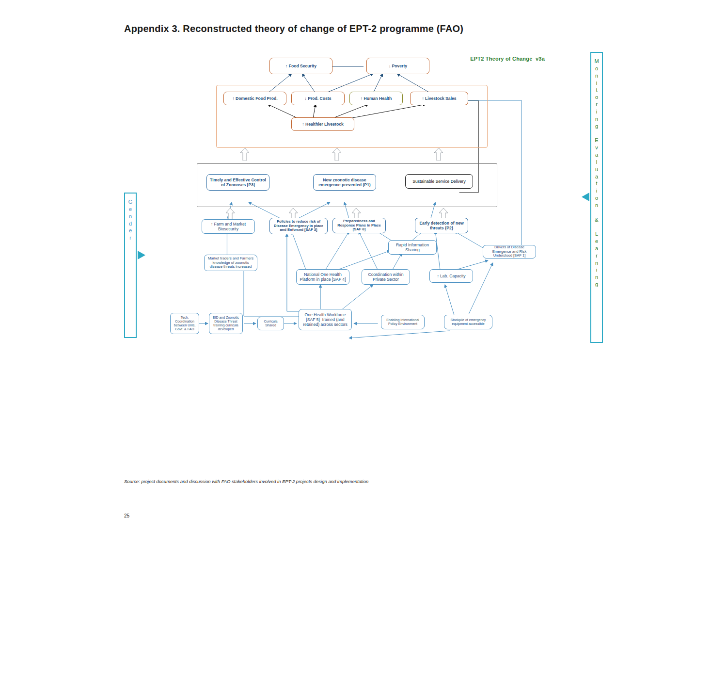Appendix 3. Reconstructed theory of change of EPT-2 programme (FAO)
EPT2 Theory of Change v3a
↑ Food Security
↓ Poverty
↑ Domestic Food Prod.
↓ Prod. Costs
↑ Human Health
↑ Livestock Sales
↑ Healthier Livestock
Timely and Effective Control of Zoonoses [P3]
New zoonotic disease emergence prevented (P1)
Sustainable Service Delivery
↑ Farm and Market Biosecurity
Policies to reduce risk of Disease Emergency in place and Enforced [SAF 3]
Preparedness and Response Plans in Place [SAF 6]
Early detection of new threats {P2}
Rapid Information Sharing
Drivers of Disease Emergence and Risk Understood [SAF 1]
Market traders and Farmers knowledge of zoonotic disease threats increased
National One Health Platform in place [SAF 4]
Coordination within Private Sector
↑ Lab. Capacity
Tech. Coordination between Unis, Govt. & FAO
EID and Zoonotic Disease Threat training curricula developed
Curricula Shared
One Health Workforce [SAF 5] trained (and retained) across sectors
Enabling International Policy Environment
Stockpile of emergency equipment accessible
Gender
Monitoring Evaluation & Learning
Source: project documents and discussion with FAO stakeholders involved in EPT-2 projects design and implementation
25